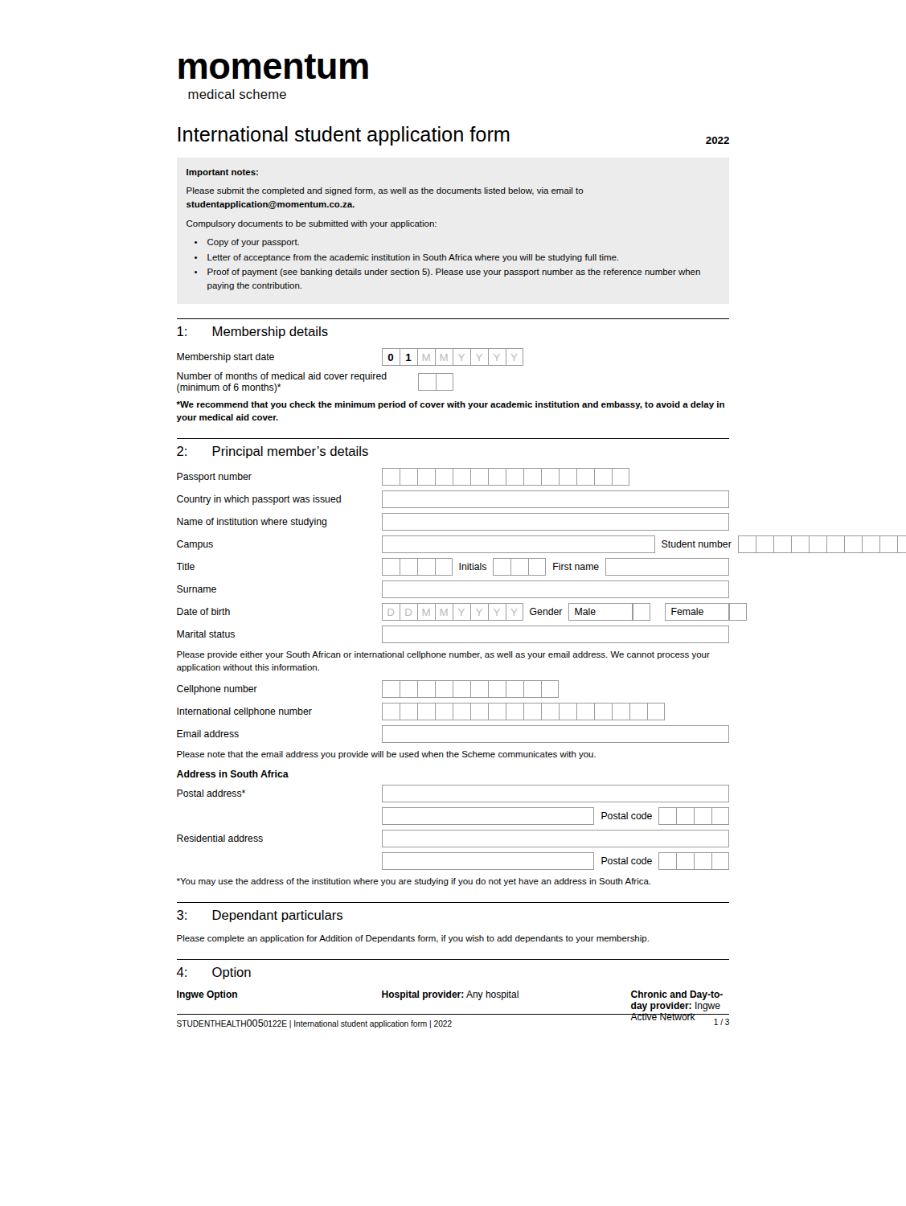momentum
medical scheme
International student application form
2022
Important notes:
Please submit the completed and signed form, as well as the documents listed below, via email to studentapplication@momentum.co.za.
Compulsory documents to be submitted with your application:
Copy of your passport.
Letter of acceptance from the academic institution in South Africa where you will be studying full time.
Proof of payment (see banking details under section 5). Please use your passport number as the reference number when paying the contribution.
1: Membership details
Membership start date
0
1
M
M
Y
Y
Y
Y
Number of months of medical aid cover required (minimum of 6 months)*
*We recommend that you check the minimum period of cover with your academic institution and embassy, to avoid a delay in your medical aid cover.
2: Principal member’s details
Passport number
Country in which passport was issued
Name of institution where studying
Campus
Student number
Title
Initials
First name
Surname
Date of birth
D
D
M
M
Y
Y
Y
Y
Gender
Male
Female
Marital status
Please provide either your South African or international cellphone number, as well as your email address. We cannot process your application without this information.
Cellphone number
International cellphone number
Email address
Please note that the email address you provide will be used when the Scheme communicates with you.
Address in South Africa
Postal address*
Postal code
Residential address
Postal code
*You may use the address of the institution where you are studying if you do not yet have an address in South Africa.
3: Dependant particulars
Please complete an application for Addition of Dependants form, if you wish to add dependants to your membership.
4: Option
Ingwe Option
Hospital provider: Any hospital
Chronic and Day-to-day provider: Ingwe Active Network
STUDENTHEALTH0050122E | International student application form | 2022
1 / 3